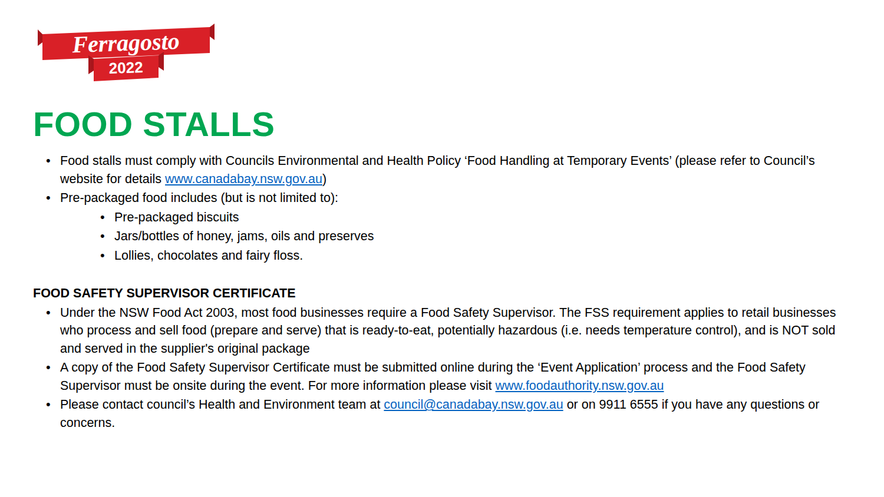Ferragosto 2022
FOOD STALLS
Food stalls must comply with Councils Environmental and Health Policy ‘Food Handling at Temporary Events’ (please refer to Council’s website for details www.canadabay.nsw.gov.au)
Pre-packaged food includes (but is not limited to):
Pre-packaged biscuits
Jars/bottles of honey, jams, oils and preserves
Lollies, chocolates and fairy floss.
FOOD SAFETY SUPERVISOR CERTIFICATE
Under the NSW Food Act 2003, most food businesses require a Food Safety Supervisor. The FSS requirement applies to retail businesses who process and sell food (prepare and serve) that is ready-to-eat, potentially hazardous (i.e. needs temperature control), and is NOT sold and served in the supplier's original package
A copy of the Food Safety Supervisor Certificate must be submitted online during the ‘Event Application’ process and the Food Safety Supervisor must be onsite during the event. For more information please visit www.foodauthority.nsw.gov.au
Please contact council’s Health and Environment team at council@canadabay.nsw.gov.au or on 9911 6555 if you have any questions or concerns.